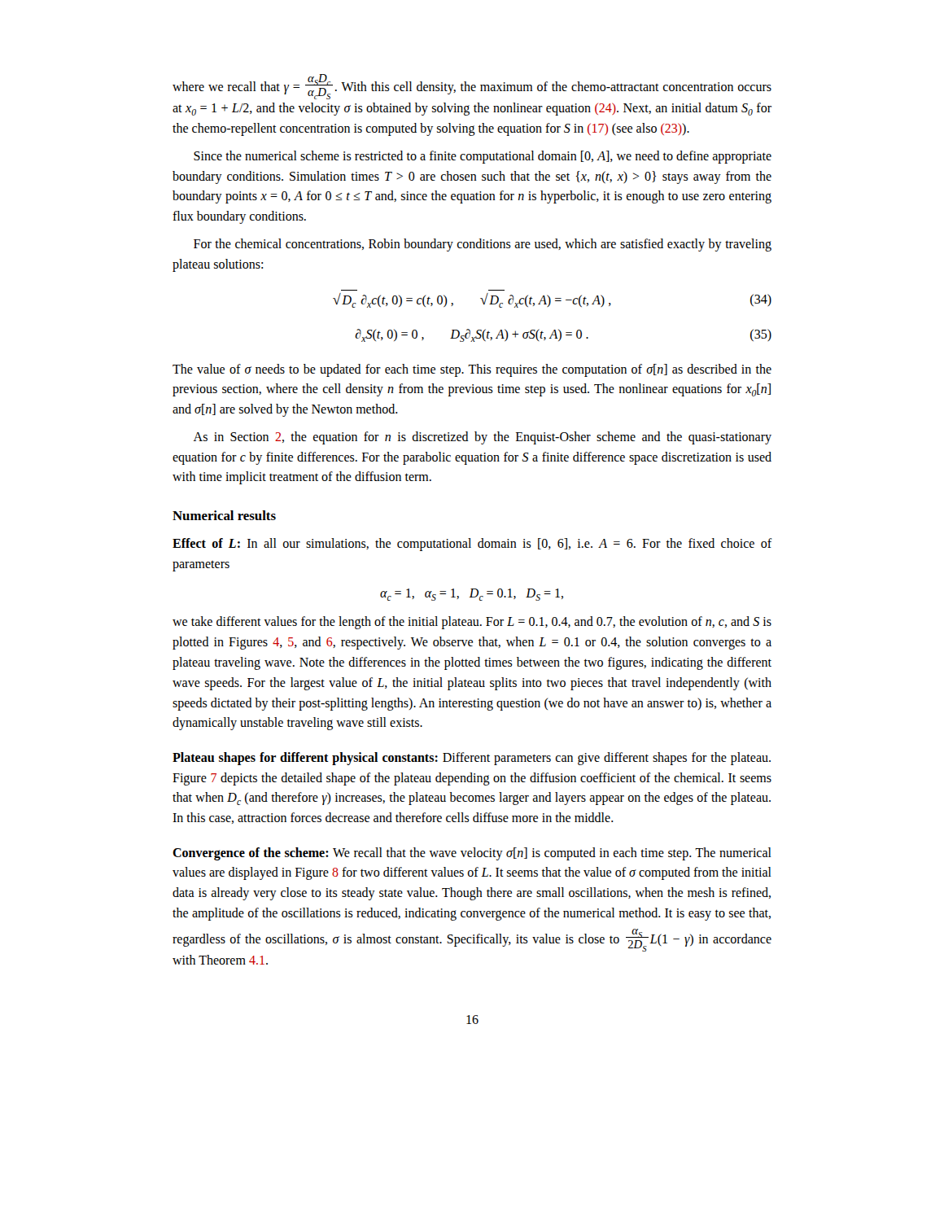where we recall that γ = αSDc αcDS. With this cell density, the maximum of the chemo-attractant concentration occurs at x0 = 1 + L/2, and the velocity σ is obtained by solving the nonlinear equation (24). Next, an initial datum S0 for the chemo-repellent concentration is computed by solving the equation for S in (17) (see also (23)).
Since the numerical scheme is restricted to a finite computational domain [0, A], we need to define appropriate boundary conditions. Simulation times T > 0 are chosen such that the set {x, n(t, x) > 0} stays away from the boundary points x = 0, A for 0 ≤ t ≤ T and, since the equation for n is hyperbolic, it is enough to use zero entering flux boundary conditions.
For the chemical concentrations, Robin boundary conditions are used, which are satisfied exactly by traveling plateau solutions:
Dc ∂xc(t, 0) = c(t, 0) , Dc ∂xc(t, A) = −c(t, A) , (34)
∂xS(t, 0) = 0 , DS∂xS(t, A) + σS(t, A) = 0 . (35)
The value of σ needs to be updated for each time step. This requires the computation of σ[n] as described in the previous section, where the cell density n from the previous time step is used. The nonlinear equations for x0[n] and σ[n] are solved by the Newton method.
As in Section 2, the equation for n is discretized by the Enquist-Osher scheme and the quasi-stationary equation for c by finite differences. For the parabolic equation for S a finite difference space discretization is used with time implicit treatment of the diffusion term.
Numerical results
Effect of L: In all our simulations, the computational domain is [0, 6], i.e. A = 6. For the fixed choice of parameters
αc = 1, αS = 1, Dc = 0.1, DS = 1,
we take different values for the length of the initial plateau. For L = 0.1, 0.4, and 0.7, the evolution of n, c, and S is plotted in Figures 4, 5, and 6, respectively. We observe that, when L = 0.1 or 0.4, the solution converges to a plateau traveling wave. Note the differences in the plotted times between the two figures, indicating the different wave speeds. For the largest value of L, the initial plateau splits into two pieces that travel independently (with speeds dictated by their post-splitting lengths). An interesting question (we do not have an answer to) is, whether a dynamically unstable traveling wave still exists.
Plateau shapes for different physical constants: Different parameters can give different shapes for the plateau. Figure 7 depicts the detailed shape of the plateau depending on the diffusion coefficient of the chemical. It seems that when Dc (and therefore γ) increases, the plateau becomes larger and layers appear on the edges of the plateau. In this case, attraction forces decrease and therefore cells diffuse more in the middle.
Convergence of the scheme: We recall that the wave velocity σ[n] is computed in each time step. The numerical values are displayed in Figure 8 for two different values of L. It seems that the value of σ computed from the initial data is already very close to its steady state value. Though there are small oscillations, when the mesh is refined, the amplitude of the oscillations is reduced, indicating convergence of the numerical method. It is easy to see that, regardless of the oscillations, σ is almost constant. Specifically, its value is close to αS 2DS L(1 − γ) in accordance with Theorem 4.1.
16